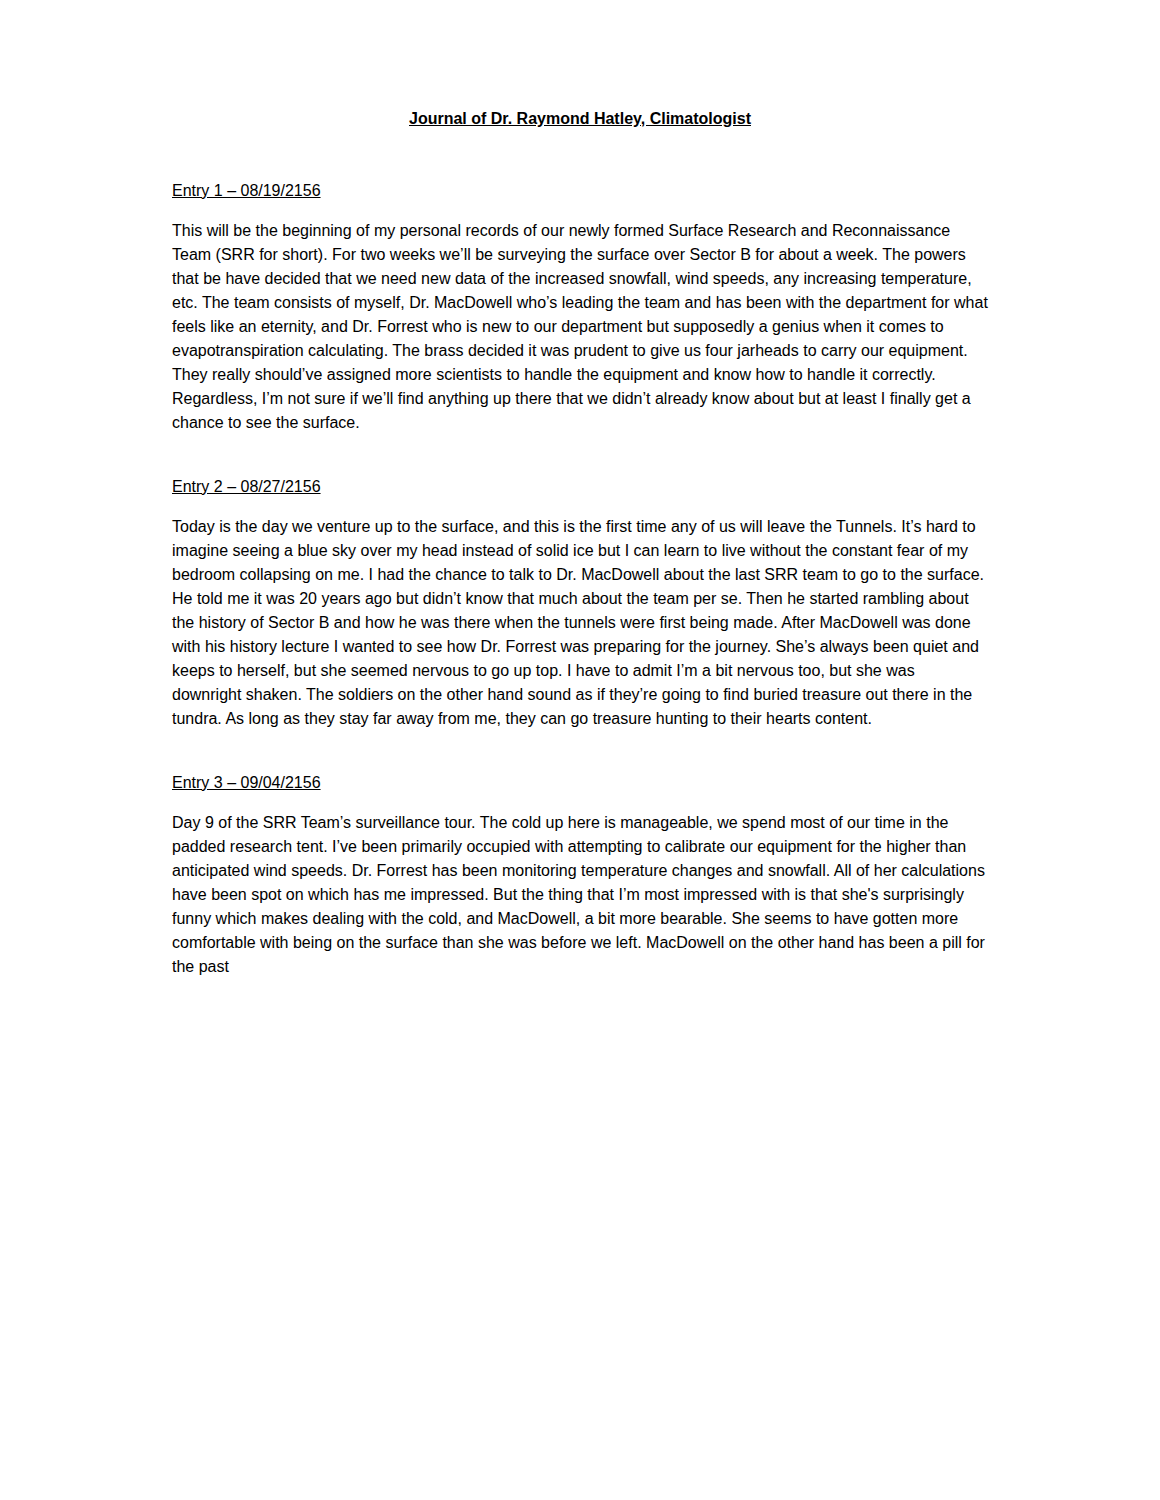Journal of Dr. Raymond Hatley, Climatologist
Entry 1 – 08/19/2156
This will be the beginning of my personal records of our newly formed Surface Research and Reconnaissance Team (SRR for short). For two weeks we’ll be surveying the surface over Sector B for about a week. The powers that be have decided that we need new data of the increased snowfall, wind speeds, any increasing temperature, etc. The team consists of myself, Dr. MacDowell who’s leading the team and has been with the department for what feels like an eternity, and Dr. Forrest who is new to our department but supposedly a genius when it comes to evapotranspiration calculating. The brass decided it was prudent to give us four jarheads to carry our equipment. They really should’ve assigned more scientists to handle the equipment and know how to handle it correctly. Regardless, I’m not sure if we’ll find anything up there that we didn’t already know about but at least I finally get a chance to see the surface.
Entry 2 – 08/27/2156
Today is the day we venture up to the surface, and this is the first time any of us will leave the Tunnels. It’s hard to imagine seeing a blue sky over my head instead of solid ice but I can learn to live without the constant fear of my bedroom collapsing on me. I had the chance to talk to Dr. MacDowell about the last SRR team to go to the surface. He told me it was 20 years ago but didn’t know that much about the team per se. Then he started rambling about the history of Sector B and how he was there when the tunnels were first being made. After MacDowell was done with his history lecture I wanted to see how Dr. Forrest was preparing for the journey. She’s always been quiet and keeps to herself, but she seemed nervous to go up top. I have to admit I’m a bit nervous too, but she was downright shaken. The soldiers on the other hand sound as if they’re going to find buried treasure out there in the tundra. As long as they stay far away from me, they can go treasure hunting to their hearts content.
Entry 3 – 09/04/2156
Day 9 of the SRR Team’s surveillance tour. The cold up here is manageable, we spend most of our time in the padded research tent. I’ve been primarily occupied with attempting to calibrate our equipment for the higher than anticipated wind speeds. Dr. Forrest has been monitoring temperature changes and snowfall. All of her calculations have been spot on which has me impressed. But the thing that I’m most impressed with is that she's surprisingly funny which makes dealing with the cold, and MacDowell, a bit more bearable. She seems to have gotten more comfortable with being on the surface than she was before we left. MacDowell on the other hand has been a pill for the past